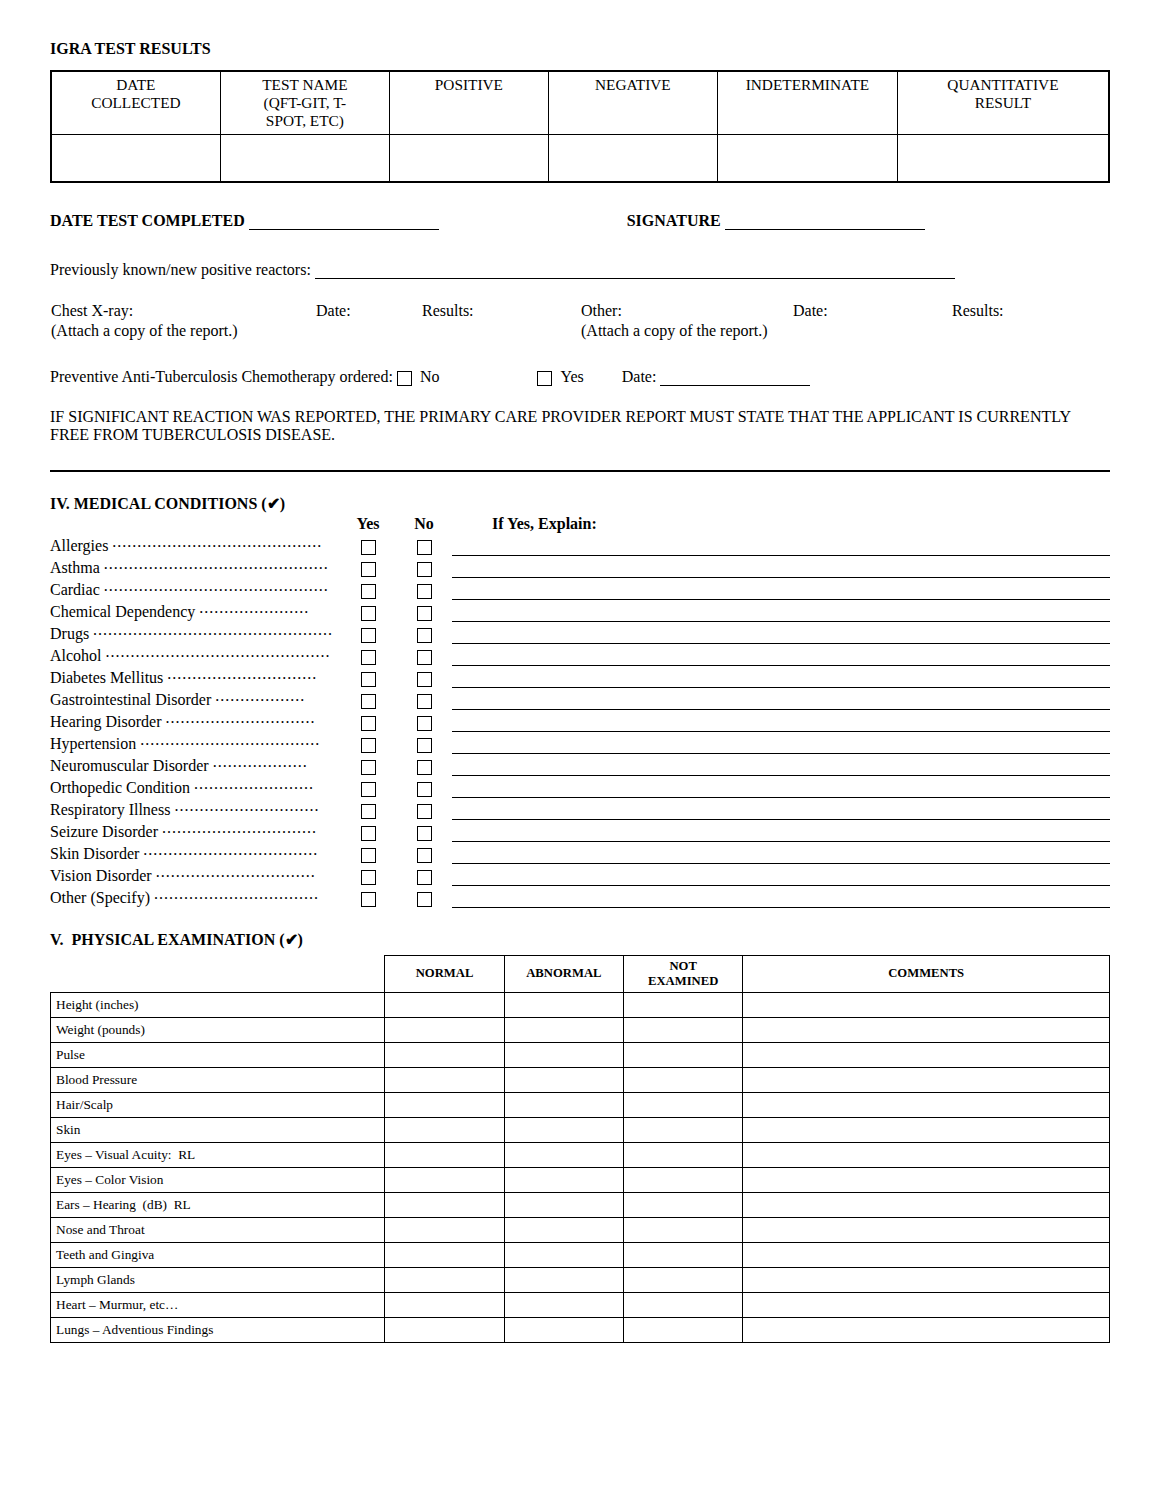IGRA TEST RESULTS
| DATE COLLECTED | TEST NAME (QFT-GIT, T- SPOT, etc) | POSITIVE | NEGATIVE | INDETERMINATE | QUANTITATIVE RESULT |
| --- | --- | --- | --- | --- | --- |
DATE TEST COMPLETED SIGNATURE
Previously known/new positive reactors:
| Chest X-ray: | Date: | Results: | Other: | Date: | Results: |
| (Attach a copy of the report.) | | | (Attach a copy of the report.) | | |
Preventive Anti-Tuberculosis Chemotherapy ordered: No Yes Date:
IF SIGNIFICANT REACTION WAS REPORTED, THE PRIMARY CARE PROVIDER REPORT MUST STATE THAT THE APPLICANT IS CURRENTLY FREE FROM TUBERCULOSIS DISEASE.
IV. MEDICAL CONDITIONS (✔)
| | Yes | No | If Yes, Explain: |
| Allergies .......................................... | | | |
| Asthma ............................................. | | | |
| Cardiac ............................................. | | | |
| Chemical Dependency ...................... | | | |
| Drugs ................................................ | | | |
| Alcohol ............................................. | | | |
| Diabetes Mellitus .............................. | | | |
| Gastrointestinal Disorder .................. | | | |
| Hearing Disorder .............................. | | | |
| Hypertension .................................... | | | |
| Neuromuscular Disorder ................... | | | |
| Orthopedic Condition ........................ | | | |
| Respiratory Illness ............................. | | | |
| Seizure Disorder ............................... | | | |
| Skin Disorder ................................... | | | |
| Vision Disorder ................................ | | | |
| Other (Specify) ................................. | | | |
V. PHYSICAL EXAMINATION (✔)
| | NORMAL | ABNORMAL | NOT EXAMINED | COMMENTS |
| --- | --- | --- | --- | --- |
| Height (inches) | | | | |
| Weight (pounds) | | | | |
| Pulse | | | | |
| Blood Pressure | | | | |
| Hair/Scalp | | | | |
| Skin | | | | |
| Eyes – Visual Acuity: RL | | | | |
| Eyes – Color Vision | | | | |
| Ears – Hearing (dB) RL | | | | |
| Nose and Throat | | | | |
| Teeth and Gingiva | | | | |
| Lymph Glands | | | | |
| Heart – Murmur, etc… | | | | |
| Lungs – Adventious Findings | | | | |